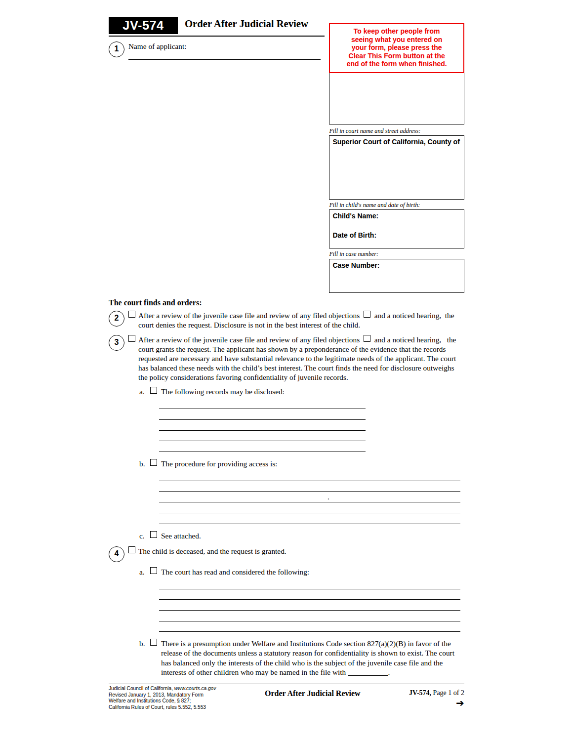JV-574
Order After Judicial Review
1
Name of applicant:
Clerk stamps date here when form is filed.
To keep other people from
seeing what you entered on
your form, please press the
Clear This Form button at the
end of the form when finished.
Fill in court name and street address:
Superior Court of California, County of
Fill in child's name and date of birth:
Child's Name:
Date of Birth:
Fill in case number:
Case Number:
The court finds and orders:
2
After a review of the juvenile case file and review of any filed objections and a noticed hearing, the court denies the request. Disclosure is not in the best interest of the child.
3
After a review of the juvenile case file and review of any filed objections and a noticed hearing, the court grants the request. The applicant has shown by a preponderance of the evidence that the records requested are necessary and have substantial relevance to the legitimate needs of the applicant. The court has balanced these needs with the child’s best interest. The court finds the need for disclosure outweighs the policy considerations favoring confidentiality of juvenile records.
a.
The following records may be disclosed:
b.
The procedure for providing access is:
.
c.
See attached.
4
The child is deceased, and the request is granted.
a.
The court has read and considered the following:
b.
There is a presumption under Welfare and Institutions Code section 827(a)(2)(B) in favor of the release of the documents unless a statutory reason for confidentiality is shown to exist. The court has balanced only the interests of the child who is the subject of the juvenile case file and the interests of other children who may be named in the file with .
Judicial Council of California, www.courts.ca.gov
Revised January 1, 2013, Mandatory Form
Welfare and Institutions Code, § 827;
California Rules of Court, rules 5.552, 5.553
Order After Judicial Review
JV-574, Page 1 of 2
➔